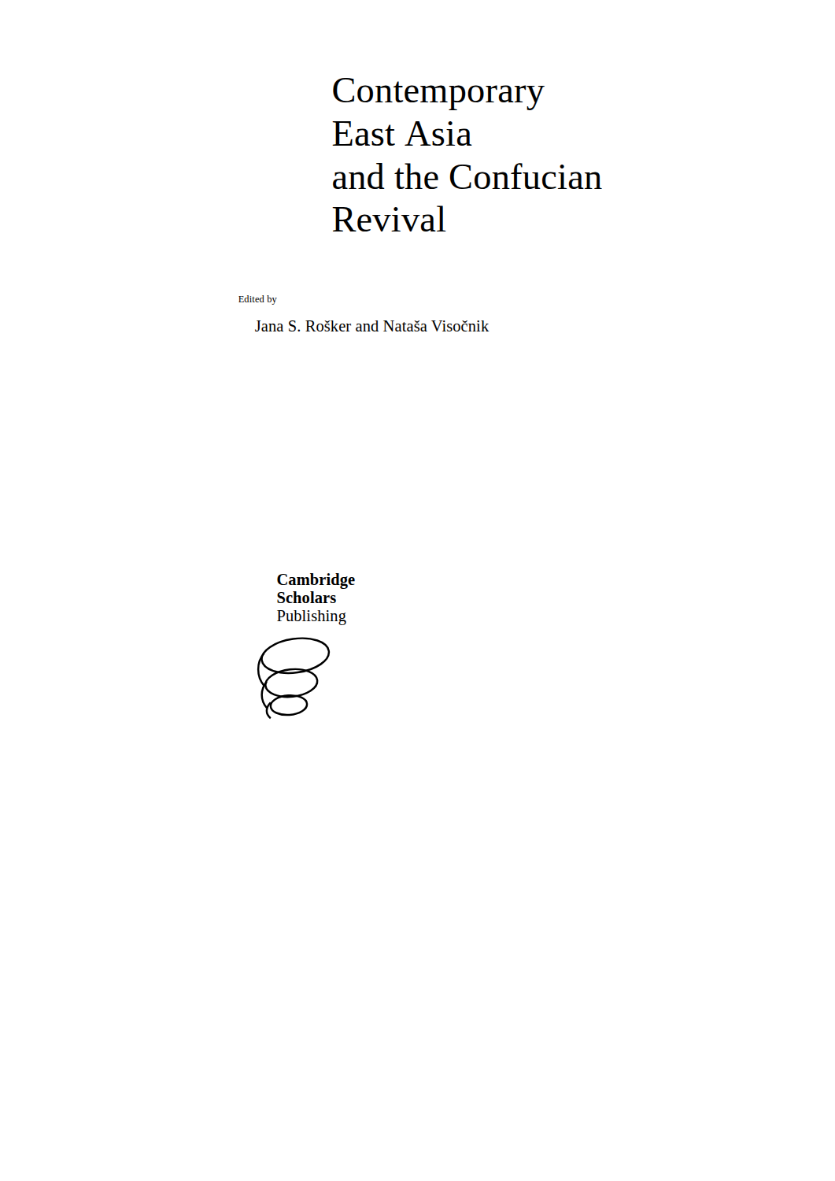Contemporary East Asia and the Confucian Revival
Edited by
Jana S. Rošker and Nataša Visočnik
Cambridge
Scholars
Publishing